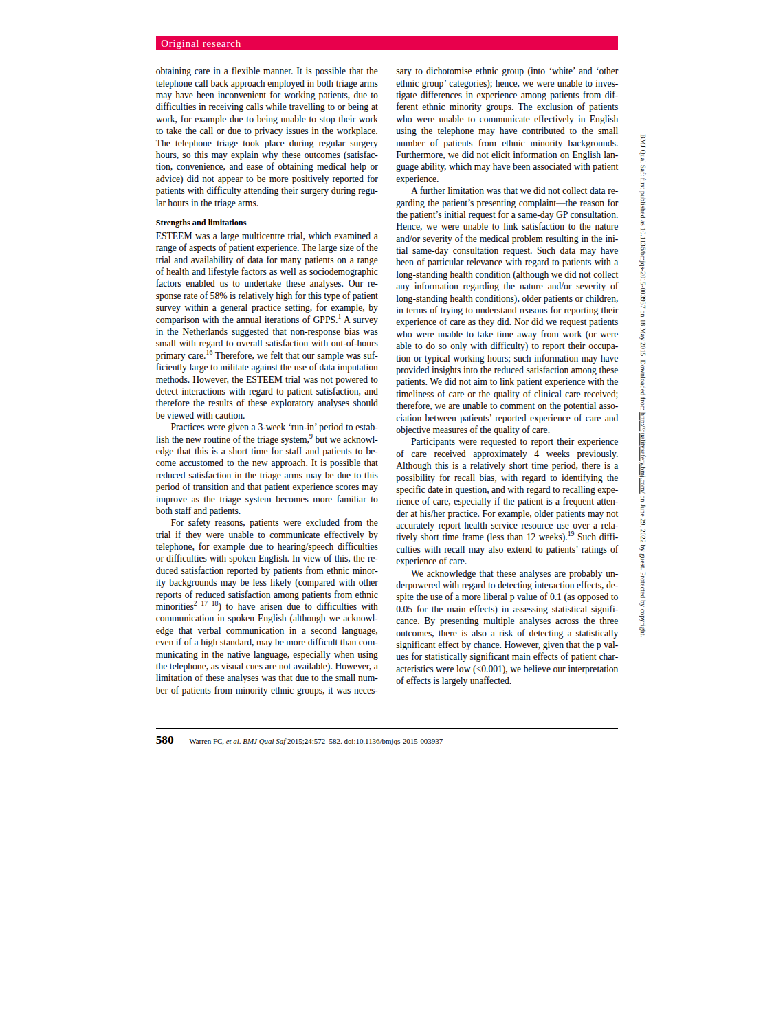Original research
obtaining care in a flexible manner. It is possible that the telephone call back approach employed in both triage arms may have been inconvenient for working patients, due to difficulties in receiving calls while travelling to or being at work, for example due to being unable to stop their work to take the call or due to privacy issues in the workplace. The telephone triage took place during regular surgery hours, so this may explain why these outcomes (satisfaction, convenience, and ease of obtaining medical help or advice) did not appear to be more positively reported for patients with difficulty attending their surgery during regular hours in the triage arms.
Strengths and limitations
ESTEEM was a large multicentre trial, which examined a range of aspects of patient experience. The large size of the trial and availability of data for many patients on a range of health and lifestyle factors as well as sociodemographic factors enabled us to undertake these analyses. Our response rate of 58% is relatively high for this type of patient survey within a general practice setting, for example, by comparison with the annual iterations of GPPS.1 A survey in the Netherlands suggested that non-response bias was small with regard to overall satisfaction with out-of-hours primary care.16 Therefore, we felt that our sample was sufficiently large to militate against the use of data imputation methods. However, the ESTEEM trial was not powered to detect interactions with regard to patient satisfaction, and therefore the results of these exploratory analyses should be viewed with caution.
Practices were given a 3-week ‘run-in’ period to establish the new routine of the triage system,9 but we acknowledge that this is a short time for staff and patients to become accustomed to the new approach. It is possible that reduced satisfaction in the triage arms may be due to this period of transition and that patient experience scores may improve as the triage system becomes more familiar to both staff and patients.
For safety reasons, patients were excluded from the trial if they were unable to communicate effectively by telephone, for example due to hearing/speech difficulties or difficulties with spoken English. In view of this, the reduced satisfaction reported by patients from ethnic minority backgrounds may be less likely (compared with other reports of reduced satisfaction among patients from ethnic minorities2 17 18) to have arisen due to difficulties with communication in spoken English (although we acknowledge that verbal communication in a second language, even if of a high standard, may be more difficult than communicating in the native language, especially when using the telephone, as visual cues are not available). However, a limitation of these analyses was that due to the small number of patients from minority ethnic groups, it was necessary to dichotomise ethnic group (into ‘white’ and ‘other ethnic group’ categories); hence, we were unable to investigate differences in experience among patients from different ethnic minority groups. The exclusion of patients who were unable to communicate effectively in English using the telephone may have contributed to the small number of patients from ethnic minority backgrounds. Furthermore, we did not elicit information on English language ability, which may have been associated with patient experience.
A further limitation was that we did not collect data regarding the patient’s presenting complaint—the reason for the patient’s initial request for a same-day GP consultation. Hence, we were unable to link satisfaction to the nature and/or severity of the medical problem resulting in the initial same-day consultation request. Such data may have been of particular relevance with regard to patients with a long-standing health condition (although we did not collect any information regarding the nature and/or severity of long-standing health conditions), older patients or children, in terms of trying to understand reasons for reporting their experience of care as they did. Nor did we request patients who were unable to take time away from work (or were able to do so only with difficulty) to report their occupation or typical working hours; such information may have provided insights into the reduced satisfaction among these patients. We did not aim to link patient experience with the timeliness of care or the quality of clinical care received; therefore, we are unable to comment on the potential association between patients’ reported experience of care and objective measures of the quality of care.
Participants were requested to report their experience of care received approximately 4 weeks previously. Although this is a relatively short time period, there is a possibility for recall bias, with regard to identifying the specific date in question, and with regard to recalling experience of care, especially if the patient is a frequent attender at his/her practice. For example, older patients may not accurately report health service resource use over a relatively short time frame (less than 12 weeks).19 Such difficulties with recall may also extend to patients’ ratings of experience of care.
We acknowledge that these analyses are probably underpowered with regard to detecting interaction effects, despite the use of a more liberal p value of 0.1 (as opposed to 0.05 for the main effects) in assessing statistical significance. By presenting multiple analyses across the three outcomes, there is also a risk of detecting a statistically significant effect by chance. However, given that the p values for statistically significant main effects of patient characteristics were low (<0.001), we believe our interpretation of effects is largely unaffected.
580
Warren FC, et al. BMJ Qual Saf 2015;24:572–582. doi:10.1136/bmjqs-2015-003937
BMJ Qual Saf: first published as 10.1136/bmjqs-2015-003937 on 18 May 2015. Downloaded from http://qualitysafety.bmj.com/ on June 29, 2022 by guest. Protected by copyright.